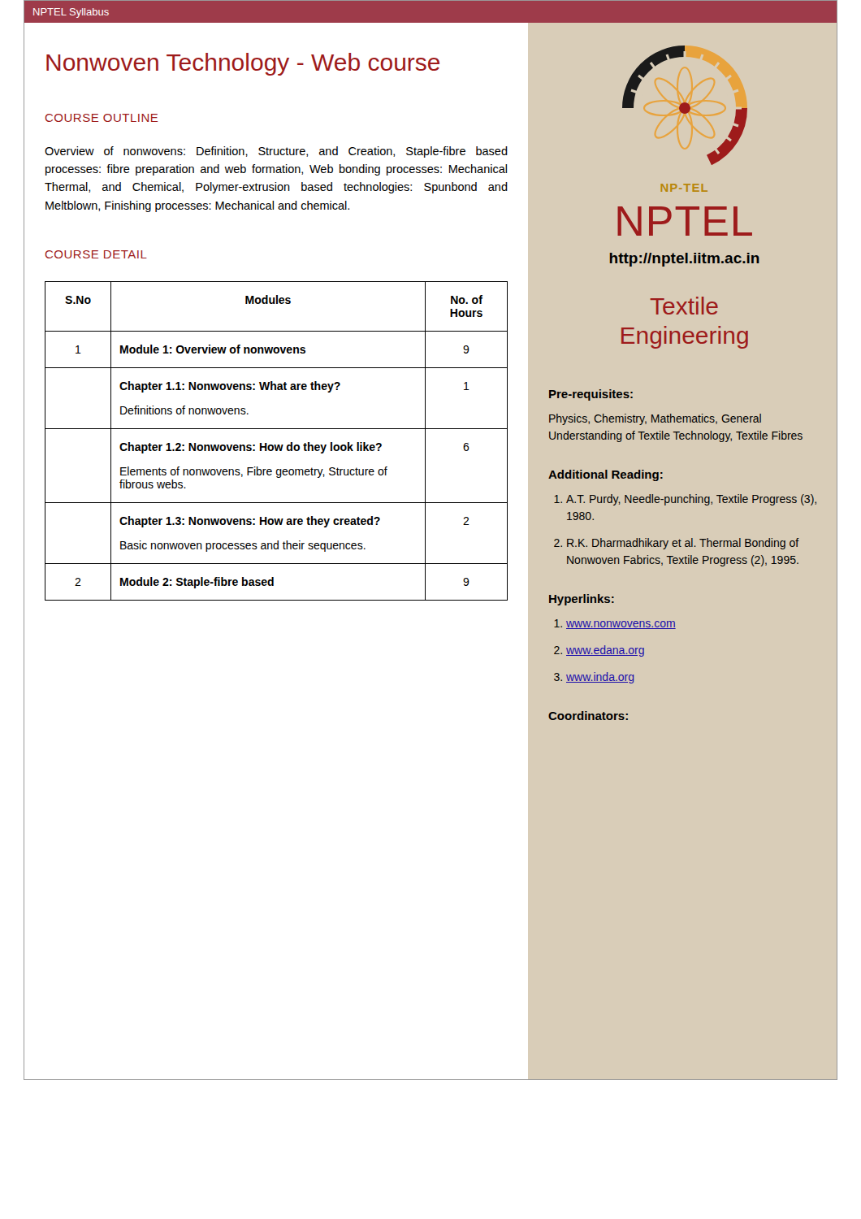NPTEL Syllabus
Nonwoven Technology - Web course
COURSE OUTLINE
Overview of nonwovens: Definition, Structure, and Creation, Staple-fibre based processes: fibre preparation and web formation, Web bonding processes: Mechanical Thermal, and Chemical, Polymer-extrusion based technologies: Spunbond and Meltblown, Finishing processes: Mechanical and chemical.
COURSE DETAIL
| S.No | Modules | No. of Hours |
| --- | --- | --- |
| 1 | Module 1: Overview of nonwovens | 9 |
| | Chapter 1.1: Nonwovens: What are they? Definitions of nonwovens. | 1 |
| | Chapter 1.2: Nonwovens: How do they look like? Elements of nonwovens, Fibre geometry, Structure of fibrous webs. | 6 |
| | Chapter 1.3: Nonwovens: How are they created? Basic nonwoven processes and their sequences. | 2 |
| 2 | Module 2: Staple-fibre based | 9 |
NP-TEL
NPTEL
http://nptel.iitm.ac.in
Textile
Engineering
Pre-requisites:
Physics, Chemistry, Mathematics, General Understanding of Textile Technology, Textile Fibres
Additional Reading:
A.T. Purdy, Needle-punching, Textile Progress (3), 1980.
R.K. Dharmadhikary et al. Thermal Bonding of Nonwoven Fabrics, Textile Progress (2), 1995.
Hyperlinks:
www.nonwovens.com
www.edana.org
www.inda.org
Coordinators: